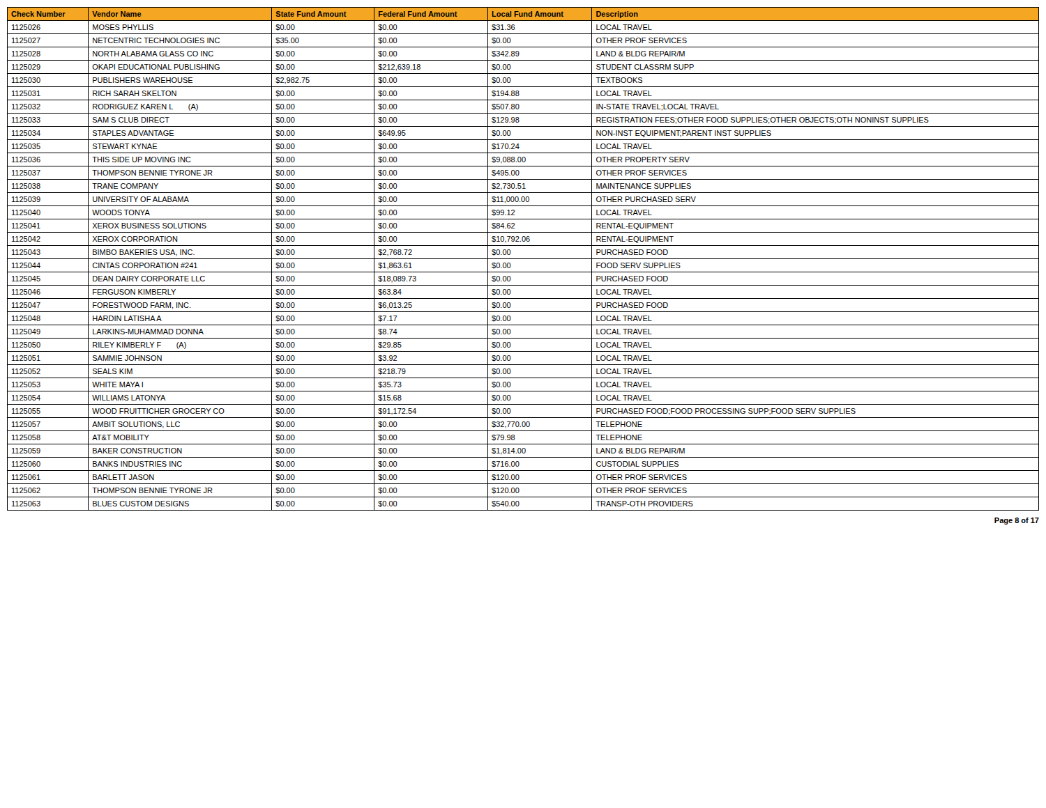| Check Number | Vendor Name | State Fund Amount | Federal Fund Amount | Local Fund Amount | Description |
| --- | --- | --- | --- | --- | --- |
| 1125026 | MOSES PHYLLIS | $0.00 | $0.00 | $31.36 | LOCAL TRAVEL |
| 1125027 | NETCENTRIC TECHNOLOGIES INC | $35.00 | $0.00 | $0.00 | OTHER PROF SERVICES |
| 1125028 | NORTH ALABAMA GLASS CO INC | $0.00 | $0.00 | $342.89 | LAND & BLDG REPAIR/M |
| 1125029 | OKAPI EDUCATIONAL PUBLISHING | $0.00 | $212,639.18 | $0.00 | STUDENT CLASSRM SUPP |
| 1125030 | PUBLISHERS WAREHOUSE | $2,982.75 | $0.00 | $0.00 | TEXTBOOKS |
| 1125031 | RICH SARAH SKELTON | $0.00 | $0.00 | $194.88 | LOCAL TRAVEL |
| 1125032 | RODRIGUEZ KAREN L (A) | $0.00 | $0.00 | $507.80 | IN-STATE TRAVEL;LOCAL TRAVEL |
| 1125033 | SAM S CLUB DIRECT | $0.00 | $0.00 | $129.98 | REGISTRATION FEES;OTHER FOOD SUPPLIES;OTHER OBJECTS;OTH NONINST SUPPLIES |
| 1125034 | STAPLES ADVANTAGE | $0.00 | $649.95 | $0.00 | NON-INST EQUIPMENT;PARENT INST SUPPLIES |
| 1125035 | STEWART KYNAE | $0.00 | $0.00 | $170.24 | LOCAL TRAVEL |
| 1125036 | THIS SIDE UP MOVING INC | $0.00 | $0.00 | $9,088.00 | OTHER PROPERTY SERV |
| 1125037 | THOMPSON BENNIE TYRONE JR | $0.00 | $0.00 | $495.00 | OTHER PROF SERVICES |
| 1125038 | TRANE COMPANY | $0.00 | $0.00 | $2,730.51 | MAINTENANCE SUPPLIES |
| 1125039 | UNIVERSITY OF ALABAMA | $0.00 | $0.00 | $11,000.00 | OTHER PURCHASED SERV |
| 1125040 | WOODS TONYA | $0.00 | $0.00 | $99.12 | LOCAL TRAVEL |
| 1125041 | XEROX BUSINESS SOLUTIONS | $0.00 | $0.00 | $84.62 | RENTAL-EQUIPMENT |
| 1125042 | XEROX CORPORATION | $0.00 | $0.00 | $10,792.06 | RENTAL-EQUIPMENT |
| 1125043 | BIMBO BAKERIES USA, INC. | $0.00 | $2,768.72 | $0.00 | PURCHASED FOOD |
| 1125044 | CINTAS CORPORATION #241 | $0.00 | $1,863.61 | $0.00 | FOOD SERV SUPPLIES |
| 1125045 | DEAN DAIRY CORPORATE LLC | $0.00 | $18,089.73 | $0.00 | PURCHASED FOOD |
| 1125046 | FERGUSON KIMBERLY | $0.00 | $63.84 | $0.00 | LOCAL TRAVEL |
| 1125047 | FORESTWOOD FARM, INC. | $0.00 | $6,013.25 | $0.00 | PURCHASED FOOD |
| 1125048 | HARDIN LATISHA A | $0.00 | $7.17 | $0.00 | LOCAL TRAVEL |
| 1125049 | LARKINS-MUHAMMAD DONNA | $0.00 | $8.74 | $0.00 | LOCAL TRAVEL |
| 1125050 | RILEY KIMBERLY F (A) | $0.00 | $29.85 | $0.00 | LOCAL TRAVEL |
| 1125051 | SAMMIE JOHNSON | $0.00 | $3.92 | $0.00 | LOCAL TRAVEL |
| 1125052 | SEALS KIM | $0.00 | $218.79 | $0.00 | LOCAL TRAVEL |
| 1125053 | WHITE MAYA I | $0.00 | $35.73 | $0.00 | LOCAL TRAVEL |
| 1125054 | WILLIAMS LATONYA | $0.00 | $15.68 | $0.00 | LOCAL TRAVEL |
| 1125055 | WOOD FRUITTICHER GROCERY CO | $0.00 | $91,172.54 | $0.00 | PURCHASED FOOD;FOOD PROCESSING SUPP;FOOD SERV SUPPLIES |
| 1125057 | AMBIT SOLUTIONS, LLC | $0.00 | $0.00 | $32,770.00 | TELEPHONE |
| 1125058 | AT&T MOBILITY | $0.00 | $0.00 | $79.98 | TELEPHONE |
| 1125059 | BAKER CONSTRUCTION | $0.00 | $0.00 | $1,814.00 | LAND & BLDG REPAIR/M |
| 1125060 | BANKS INDUSTRIES INC | $0.00 | $0.00 | $716.00 | CUSTODIAL SUPPLIES |
| 1125061 | BARLETT JASON | $0.00 | $0.00 | $120.00 | OTHER PROF SERVICES |
| 1125062 | THOMPSON BENNIE TYRONE JR | $0.00 | $0.00 | $120.00 | OTHER PROF SERVICES |
| 1125063 | BLUES CUSTOM DESIGNS | $0.00 | $0.00 | $540.00 | TRANSP-OTH PROVIDERS |
Page 8 of 17